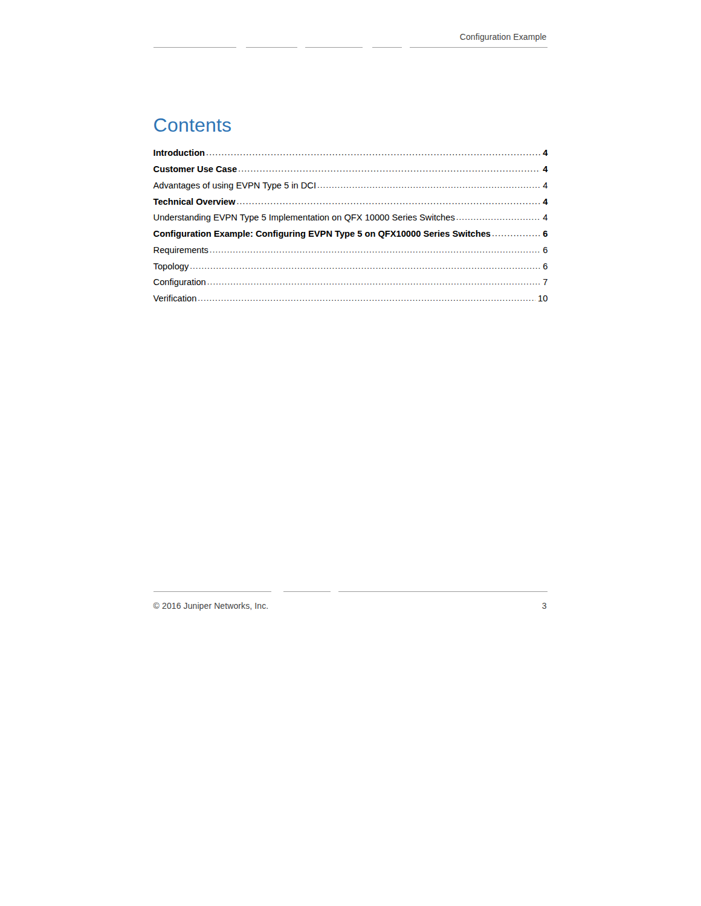Configuration Example
Contents
Introduction .................................................................................................................................................. 4
Customer Use Case ....................................................................................................................................... 4
Advantages of using EVPN Type 5 in DCI ......................................................................................................... 4
Technical Overview ....................................................................................................................................... 4
Understanding EVPN Type 5 Implementation on QFX 10000 Series Switches ................................................... 4
Configuration Example: Configuring EVPN Type 5 on QFX10000 Series Switches ......................................................... 6
Requirements ............................................................................................................................................. 6
Topology .................................................................................................................................................... 6
Configuration ............................................................................................................................................. 7
Verification ................................................................................................................................................ 10
© 2016 Juniper Networks, Inc. 3